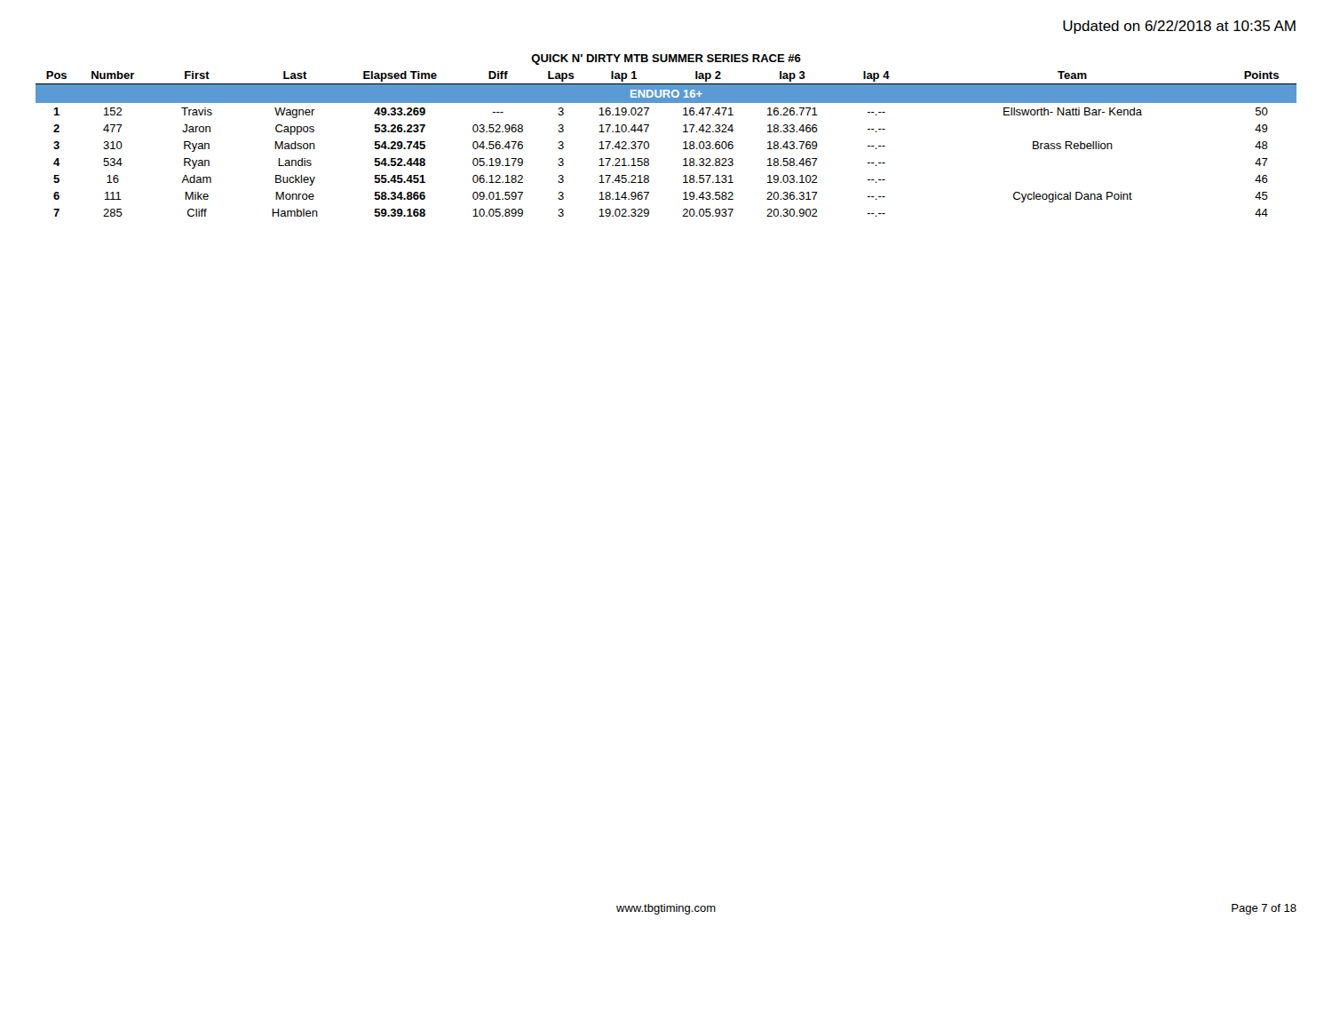Updated on 6/22/2018 at 10:35 AM
QUICK N' DIRTY MTB SUMMER SERIES RACE #6
| Pos | Number | First | Last | Elapsed Time | Diff | Laps | lap 1 | lap 2 | lap 3 | lap 4 | Team | Points |
| --- | --- | --- | --- | --- | --- | --- | --- | --- | --- | --- | --- | --- |
| ENDURO 16+ |
| 1 | 152 | Travis | Wagner | 49.33.269 | --- | 3 | 16.19.027 | 16.47.471 | 16.26.771 | --.-- | Ellsworth- Natti Bar- Kenda | 50 |
| 2 | 477 | Jaron | Cappos | 53.26.237 | 03.52.968 | 3 | 17.10.447 | 17.42.324 | 18.33.466 | --.-- | | 49 |
| 3 | 310 | Ryan | Madson | 54.29.745 | 04.56.476 | 3 | 17.42.370 | 18.03.606 | 18.43.769 | --.-- | Brass Rebellion | 48 |
| 4 | 534 | Ryan | Landis | 54.52.448 | 05.19.179 | 3 | 17.21.158 | 18.32.823 | 18.58.467 | --.-- | | 47 |
| 5 | 16 | Adam | Buckley | 55.45.451 | 06.12.182 | 3 | 17.45.218 | 18.57.131 | 19.03.102 | --.-- | | 46 |
| 6 | 111 | Mike | Monroe | 58.34.866 | 09.01.597 | 3 | 18.14.967 | 19.43.582 | 20.36.317 | --.-- | Cycleogical Dana Point | 45 |
| 7 | 285 | Cliff | Hamblen | 59.39.168 | 10.05.899 | 3 | 19.02.329 | 20.05.937 | 20.30.902 | --.-- | | 44 |
www.tbgtiming.com
Page 7 of 18